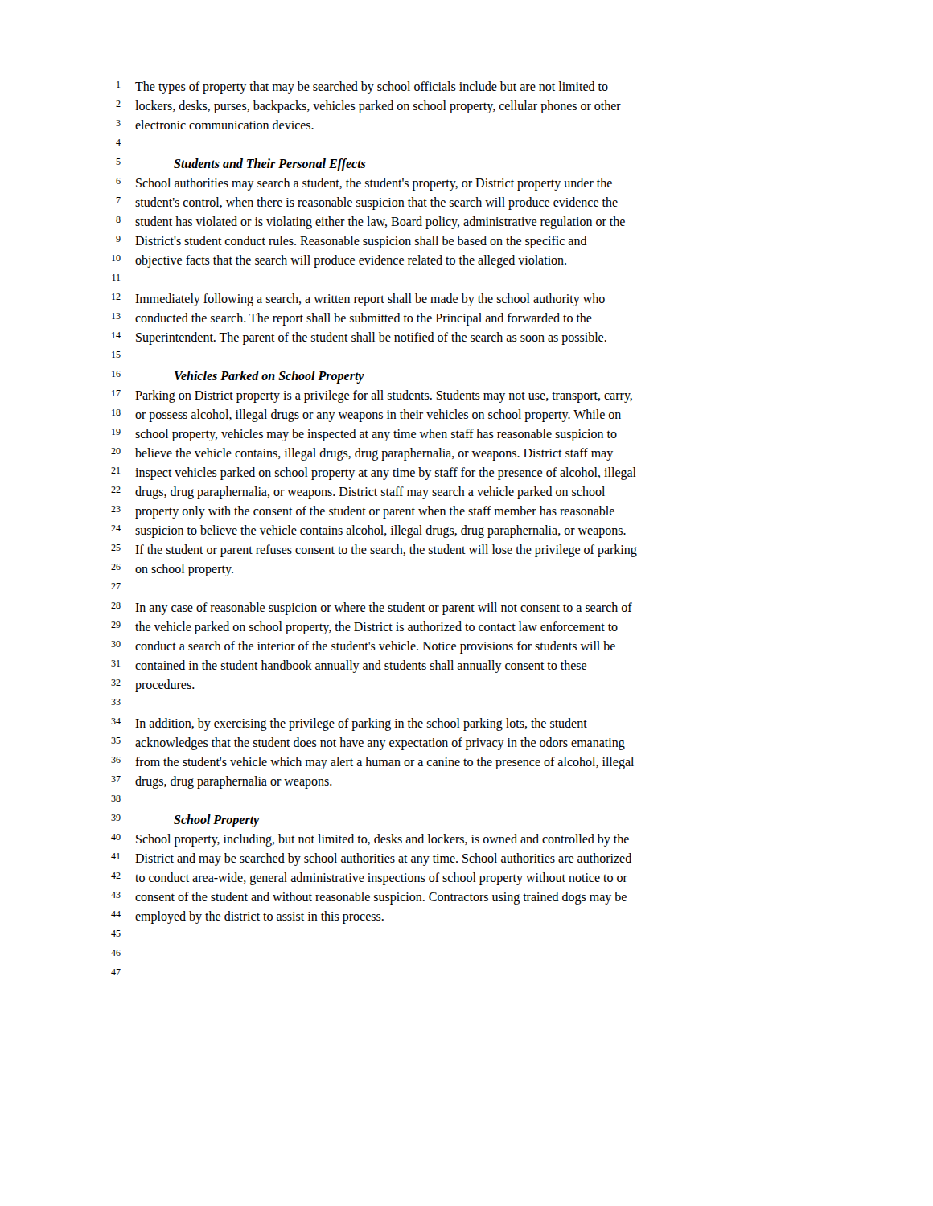1
The types of property that may be searched by school officials include but are not limited to
2
lockers, desks, purses, backpacks, vehicles parked on school property, cellular phones or other
3
electronic communication devices.
4
5
Students and Their Personal Effects
6
School authorities may search a student, the student's property, or District property under the
7
student's control, when there is reasonable suspicion that the search will produce evidence the
8
student has violated or is violating either the law, Board policy, administrative regulation or the
9
District's student conduct rules. Reasonable suspicion shall be based on the specific and
10
objective facts that the search will produce evidence related to the alleged violation.
11
12
Immediately following a search, a written report shall be made by the school authority who
13
conducted the search. The report shall be submitted to the Principal and forwarded to the
14
Superintendent. The parent of the student shall be notified of the search as soon as possible.
15
16
Vehicles Parked on School Property
17
Parking on District property is a privilege for all students. Students may not use, transport, carry,
18
or possess alcohol, illegal drugs or any weapons in their vehicles on school property. While on
19
school property, vehicles may be inspected at any time when staff has reasonable suspicion to
20
believe the vehicle contains, illegal drugs, drug paraphernalia, or weapons. District staff may
21
inspect vehicles parked on school property at any time by staff for the presence of alcohol, illegal
22
drugs, drug paraphernalia, or weapons. District staff may search a vehicle parked on school
23
property only with the consent of the student or parent when the staff member has reasonable
24
suspicion to believe the vehicle contains alcohol, illegal drugs, drug paraphernalia, or weapons.
25
If the student or parent refuses consent to the search, the student will lose the privilege of parking
26
on school property.
27
28
In any case of reasonable suspicion or where the student or parent will not consent to a search of
29
the vehicle parked on school property, the District is authorized to contact law enforcement to
30
conduct a search of the interior of the student's vehicle. Notice provisions for students will be
31
contained in the student handbook annually and students shall annually consent to these
32
procedures.
33
34
In addition, by exercising the privilege of parking in the school parking lots, the student
35
acknowledges that the student does not have any expectation of privacy in the odors emanating
36
from the student's vehicle which may alert a human or a canine to the presence of alcohol, illegal
37
drugs, drug paraphernalia or weapons.
38
39
School Property
40
School property, including, but not limited to, desks and lockers, is owned and controlled by the
41
District and may be searched by school authorities at any time. School authorities are authorized
42
to conduct area-wide, general administrative inspections of school property without notice to or
43
consent of the student and without reasonable suspicion. Contractors using trained dogs may be
44
employed by the district to assist in this process.
45
46
47